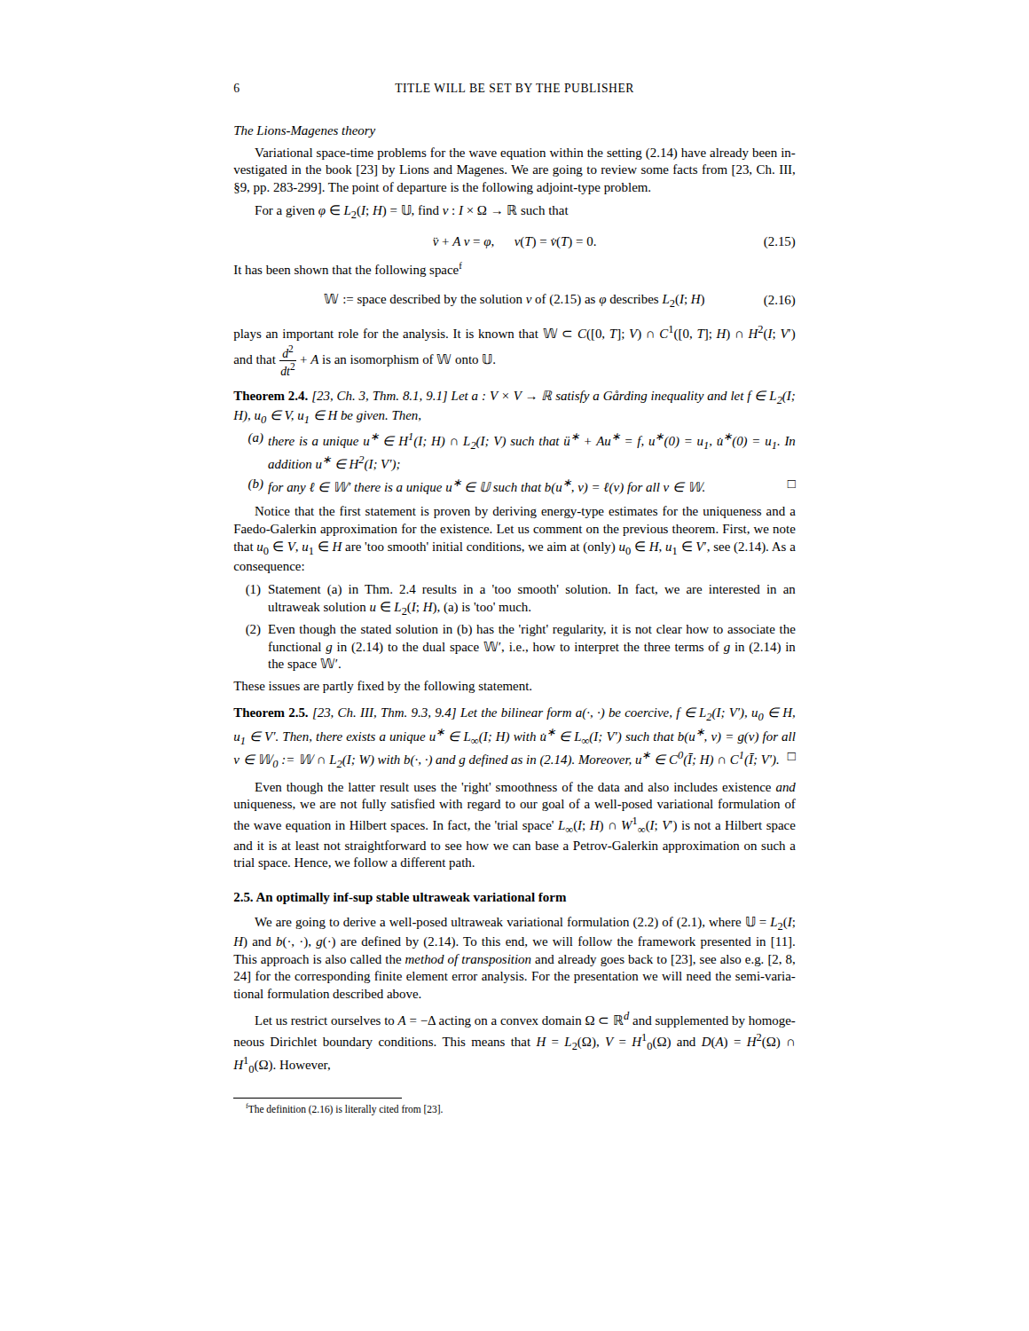6 TITLE WILL BE SET BY THE PUBLISHER
The Lions-Magenes theory
Variational space-time problems for the wave equation within the setting (2.14) have already been investigated in the book [23] by Lions and Magenes. We are going to review some facts from [23, Ch. III, §9, pp. 283-299]. The point of departure is the following adjoint-type problem.
For a given φ ∈ L2(I; H) = 𝕌, find v : I × Ω → ℝ such that
v̈ + A v = φ, v(T) = v̇(T) = 0. (2.15)
It has been shown that the following spacef
𝕎 := space described by the solution v of (2.15) as φ describes L2(I; H) (2.16)
plays an important role for the analysis. It is known that 𝕎 ⊂ C([0, T]; V) ∩ C1([0, T]; H) ∩ H2(I; V′) and that d2 dt2 + A is an isomorphism of 𝕎 onto 𝕌.
Theorem 2.4. [23, Ch. 3, Thm. 8.1, 9.1] Let a : V × V → ℝ satisfy a Gårding inequality and let f ∈ L2(I; H), u0 ∈ V, u1 ∈ H be given. Then,
(a) there is a unique u∗ ∈ H1(I; H) ∩ L2(I; V) such that ü∗ + Au∗ = f, u∗(0) = u1, u̇∗(0) = u1. In addition u∗ ∈ H2(I; V′);
(b) for any ℓ ∈ 𝕎′ there is a unique u∗ ∈ 𝕌 such that b(u∗, v) = ℓ(v) for all v ∈ 𝕎.□
Notice that the first statement is proven by deriving energy-type estimates for the uniqueness and a Faedo-Galerkin approximation for the existence. Let us comment on the previous theorem. First, we note that u0 ∈ V, u1 ∈ H are 'too smooth' initial conditions, we aim at (only) u0 ∈ H, u1 ∈ V′, see (2.14). As a consequence:
(1) Statement (a) in Thm. 2.4 results in a 'too smooth' solution. In fact, we are interested in an ultraweak solution u ∈ L2(I; H), (a) is 'too' much.
(2) Even though the stated solution in (b) has the 'right' regularity, it is not clear how to associate the functional g in (2.14) to the dual space 𝕎′, i.e., how to interpret the three terms of g in (2.14) in the space 𝕎′.
These issues are partly fixed by the following statement.
Theorem 2.5. [23, Ch. III, Thm. 9.3, 9.4] Let the bilinear form a(·, ·) be coercive, f ∈ L2(I; V′), u0 ∈ H, u1 ∈ V′. Then, there exists a unique u∗ ∈ L∞(I; H) with u̇∗ ∈ L∞(I; V′) such that b(u∗, v) = g(v) for all v ∈ 𝕎0 := 𝕎 ∩ L2(I; W) with b(·, ·) and g defined as in (2.14). Moreover, u∗ ∈ C0(Ī; H) ∩ C1(Ī; V′).□
Even though the latter result uses the 'right' smoothness of the data and also includes existence and uniqueness, we are not fully satisfied with regard to our goal of a well-posed variational formulation of the wave equation in Hilbert spaces. In fact, the 'trial space' L∞(I; H) ∩ W1∞(I; V′) is not a Hilbert space and it is at least not straightforward to see how we can base a Petrov-Galerkin approximation on such a trial space. Hence, we follow a different path.
2.5. An optimally inf-sup stable ultraweak variational form
We are going to derive a well-posed ultraweak variational formulation (2.2) of (2.1), where 𝕌 = L2(I; H) and b(·, ·), g(·) are defined by (2.14). To this end, we will follow the framework presented in [11]. This approach is also called the method of transposition and already goes back to [23], see also e.g. [2, 8, 24] for the corresponding finite element error analysis. For the presentation we will need the semi-variational formulation described above.
Let us restrict ourselves to A = −Δ acting on a convex domain Ω ⊂ ℝd and supplemented by homogeneous Dirichlet boundary conditions. This means that H = L2(Ω), V = H10(Ω) and D(A) = H2(Ω) ∩ H10(Ω). However,
fThe definition (2.16) is literally cited from [23].